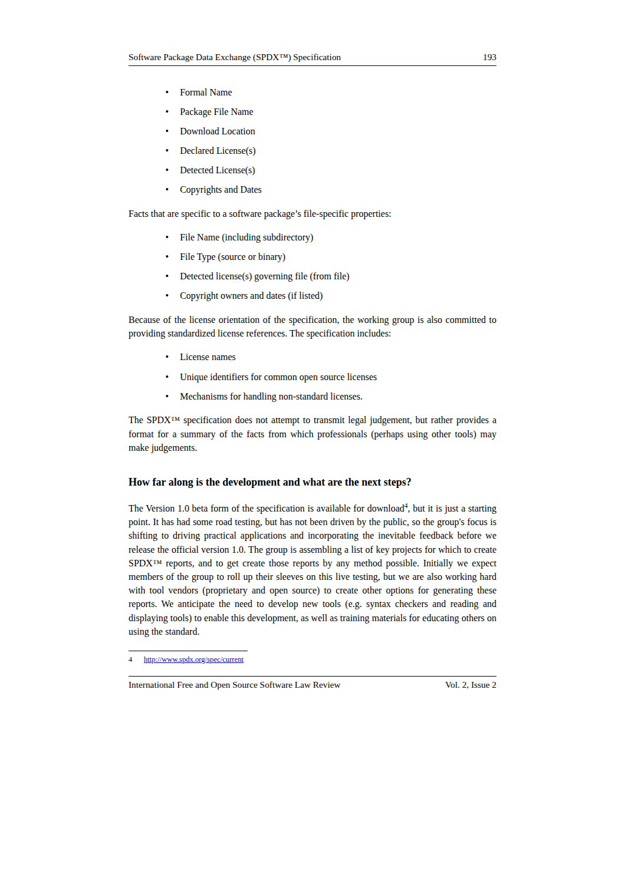Software Package Data Exchange (SPDX™) Specification 193
Formal Name
Package File Name
Download Location
Declared License(s)
Detected License(s)
Copyrights and Dates
Facts that are specific to a software package’s file-specific properties:
File Name (including subdirectory)
File Type (source or binary)
Detected license(s) governing file (from file)
Copyright owners and dates (if listed)
Because of the license orientation of the specification, the working group is also committed to providing standardized license references. The specification includes:
License names
Unique identifiers for common open source licenses
Mechanisms for handling non-standard licenses.
The SPDX™ specification does not attempt to transmit legal judgement, but rather provides a format for a summary of the facts from which professionals (perhaps using other tools) may make judgements.
How far along is the development and what are the next steps?
The Version 1.0 beta form of the specification is available for download4, but it is just a starting point. It has had some road testing, but has not been driven by the public, so the group's focus is shifting to driving practical applications and incorporating the inevitable feedback before we release the official version 1.0. The group is assembling a list of key projects for which to create SPDX™ reports, and to get create those reports by any method possible. Initially we expect members of the group to roll up their sleeves on this live testing, but we are also working hard with tool vendors (proprietary and open source) to create other options for generating these reports. We anticipate the need to develop new tools (e.g. syntax checkers and reading and displaying tools) to enable this development, as well as training materials for educating others on using the standard.
4 http://www.spdx.org/spec/current
International Free and Open Source Software Law Review Vol. 2, Issue 2